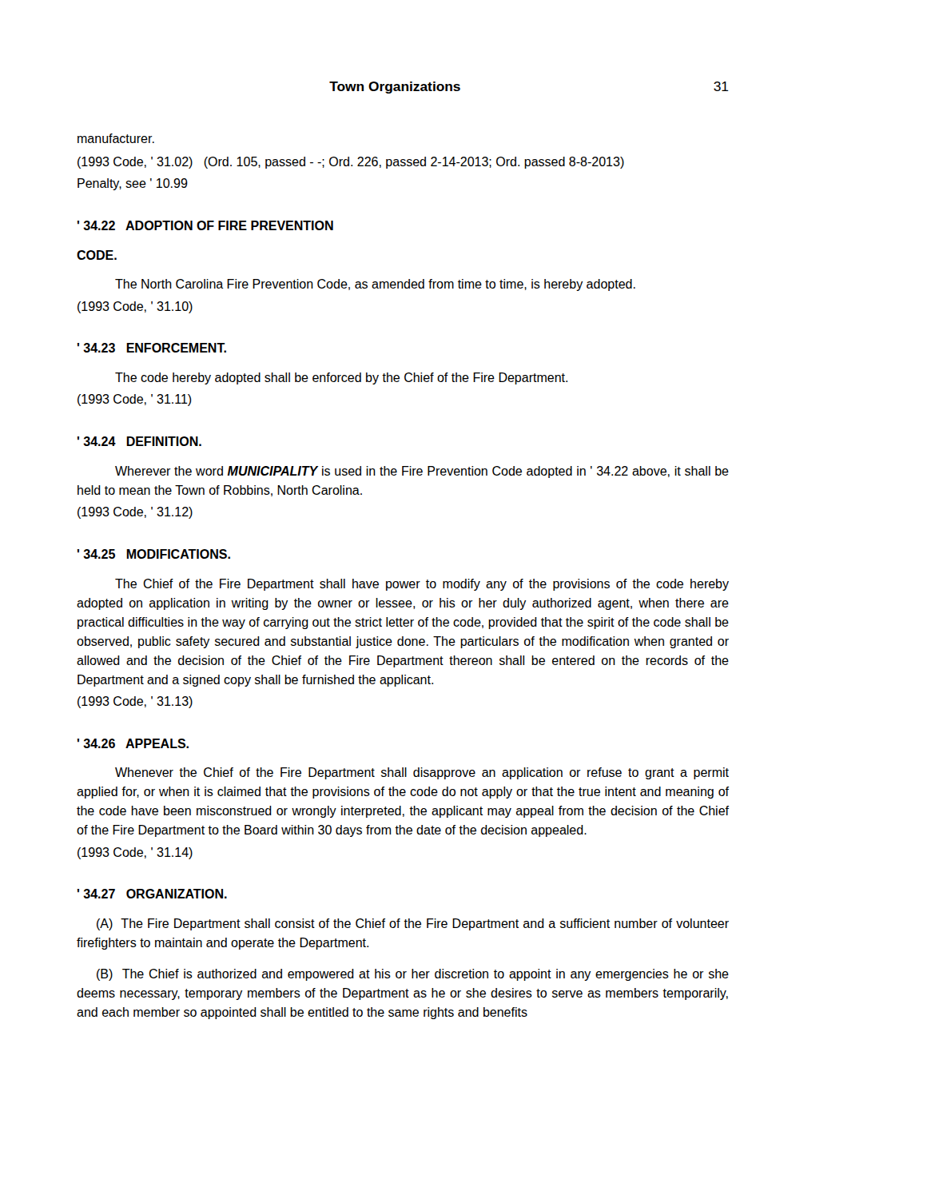Town Organizations 31
manufacturer.
(1993 Code, ' 31.02) (Ord. 105, passed - -; Ord. 226, passed 2-14-2013; Ord. passed 8-8-2013)
Penalty, see ' 10.99
' 34.22 ADOPTION OF FIRE PREVENTION
CODE.
The North Carolina Fire Prevention Code, as amended from time to time, is hereby adopted.
(1993 Code, ' 31.10)
' 34.23 ENFORCEMENT.
The code hereby adopted shall be enforced by the Chief of the Fire Department.
(1993 Code, ' 31.11)
' 34.24 DEFINITION.
Wherever the word MUNICIPALITY is used in the Fire Prevention Code adopted in ' 34.22 above, it shall be held to mean the Town of Robbins, North Carolina.
(1993 Code, ' 31.12)
' 34.25 MODIFICATIONS.
The Chief of the Fire Department shall have power to modify any of the provisions of the code hereby adopted on application in writing by the owner or lessee, or his or her duly authorized agent, when there are practical difficulties in the way of carrying out the strict letter of the code, provided that the spirit of the code shall be observed, public safety secured and substantial justice done. The particulars of the modification when granted or allowed and the decision of the Chief of the Fire Department thereon shall be entered on the records of the Department and a signed copy shall be furnished the applicant.
(1993 Code, ' 31.13)
' 34.26 APPEALS.
Whenever the Chief of the Fire Department shall disapprove an application or refuse to grant a permit applied for, or when it is claimed that the provisions of the code do not apply or that the true intent and meaning of the code have been misconstrued or wrongly interpreted, the applicant may appeal from the decision of the Chief of the Fire Department to the Board within 30 days from the date of the decision appealed.
(1993 Code, ' 31.14)
' 34.27 ORGANIZATION.
(A) The Fire Department shall consist of the Chief of the Fire Department and a sufficient number of volunteer firefighters to maintain and operate the Department.
(B) The Chief is authorized and empowered at his or her discretion to appoint in any emergencies he or she deems necessary, temporary members of the Department as he or she desires to serve as members temporarily, and each member so appointed shall be entitled to the same rights and benefits